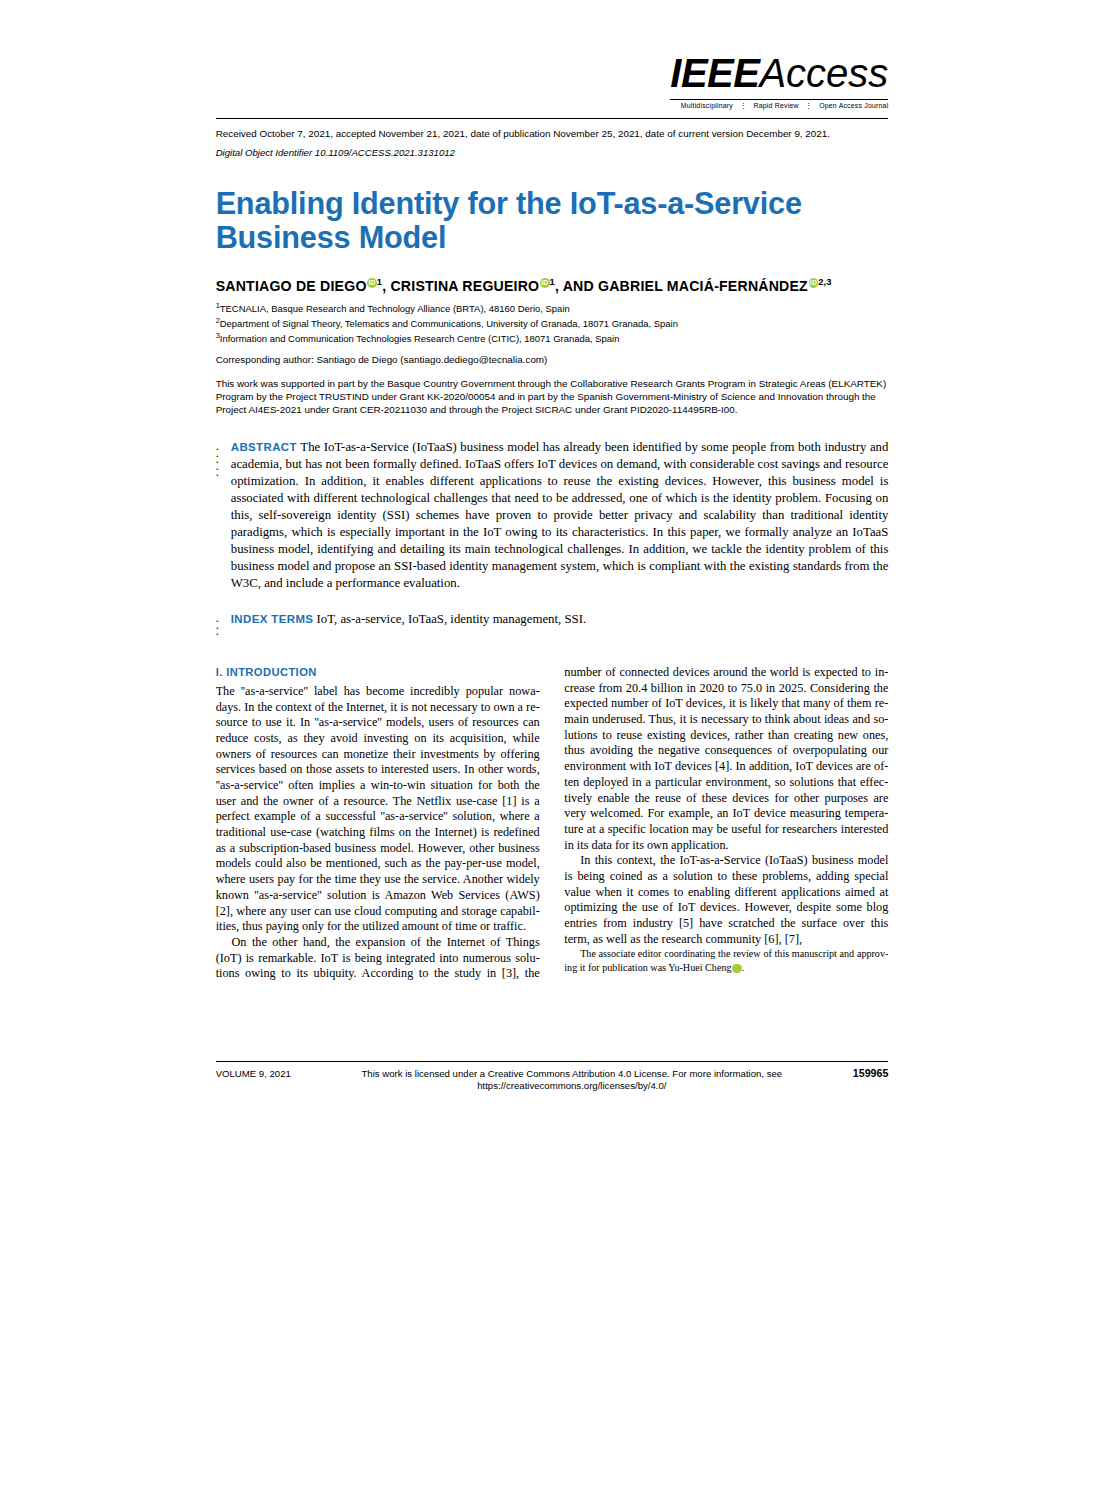IEEE Access
Multidisciplinary ⋮ Rapid Review ⋮ Open Access Journal
Received October 7, 2021, accepted November 21, 2021, date of publication November 25, 2021, date of current version December 9, 2021.
Digital Object Identifier 10.1109/ACCESS.2021.3131012
Enabling Identity for the IoT-as-a-Service
Business Model
SANTIAGO DE DIEGOiD1, CRISTINA REGUEIROiD1, AND GABRIEL MACIÁ-FERNÁNDEZiD2,3
1TECNALIA, Basque Research and Technology Alliance (BRTA), 48160 Derio, Spain
2Department of Signal Theory, Telematics and Communications, University of Granada, 18071 Granada, Spain
3Information and Communication Technologies Research Centre (CITIC), 18071 Granada, Spain
Corresponding author: Santiago de Diego (santiago.dediego@tecnalia.com)
This work was supported in part by the Basque Country Government through the Collaborative Research Grants Program in Strategic Areas (ELKARTEK) Program by the Project TRUSTIND under Grant KK-2020/00054 and in part by the Spanish Government-Ministry of Science and Innovation through the Project AI4ES-2021 under Grant CER-20211030 and through the Project SICRAC under Grant PID2020-114495RB-I00.
.....
ABSTRACT The IoT-as-a-Service (IoTaaS) business model has already been identified by some people from both industry and academia, but has not been formally defined. IoTaaS offers IoT devices on demand, with considerable cost savings and resource optimization. In addition, it enables different applications to reuse the existing devices. However, this business model is associated with different technological challenges that need to be addressed, one of which is the identity problem. Focusing on this, self-sovereign identity (SSI) schemes have proven to provide better privacy and scalability than traditional identity paradigms, which is especially important in the IoT owing to its characteristics. In this paper, we formally analyze an IoTaaS business model, identifying and detailing its main technological challenges. In addition, we tackle the identity problem of this business model and propose an SSI-based identity management system, which is compliant with the existing standards from the W3C, and include a performance evaluation.
...
INDEX TERMS IoT, as-a-service, IoTaaS, identity management, SSI.
I. INTRODUCTION
The ''as-a-service'' label has become incredibly popular nowadays. In the context of the Internet, it is not necessary to own a resource to use it. In ''as-a-service'' models, users of resources can reduce costs, as they avoid investing on its acquisition, while owners of resources can monetize their investments by offering services based on those assets to interested users. In other words, ''as-a-service'' often implies a win-to-win situation for both the user and the owner of a resource. The Netflix use-case [1] is a perfect example of a successful ''as-a-service'' solution, where a traditional use-case (watching films on the Internet) is redefined as a subscription-based business model. However, other business models could also be mentioned, such as the pay-per-use model, where users pay for the time they use the service. Another widely known ''as-a-service'' solution is Amazon Web Services (AWS) [2], where any user can use cloud computing and storage capabilities, thus paying only for the utilized amount of time or traffic.
On the other hand, the expansion of the Internet of Things (IoT) is remarkable. IoT is being integrated into numerous solutions owing to its ubiquity. According to the study in [3], the number of connected devices around the world is expected to increase from 20.4 billion in 2020 to 75.0 in 2025. Considering the expected number of IoT devices, it is likely that many of them remain underused. Thus, it is necessary to think about ideas and solutions to reuse existing devices, rather than creating new ones, thus avoiding the negative consequences of overpopulating our environment with IoT devices [4]. In addition, IoT devices are often deployed in a particular environment, so solutions that effectively enable the reuse of these devices for other purposes are very welcomed. For example, an IoT device measuring temperature at a specific location may be useful for researchers interested in its data for its own application.
In this context, the IoT-as-a-Service (IoTaaS) business model is being coined as a solution to these problems, adding special value when it comes to enabling different applications aimed at optimizing the use of IoT devices. However, despite some blog entries from industry [5] have scratched the surface over this term, as well as the research community [6], [7],
The associate editor coordinating the review of this manuscript and approving it for publication was Yu-Huei ChengiD.
VOLUME 9, 2021
This work is licensed under a Creative Commons Attribution 4.0 License. For more information, see https://creativecommons.org/licenses/by/4.0/
159965